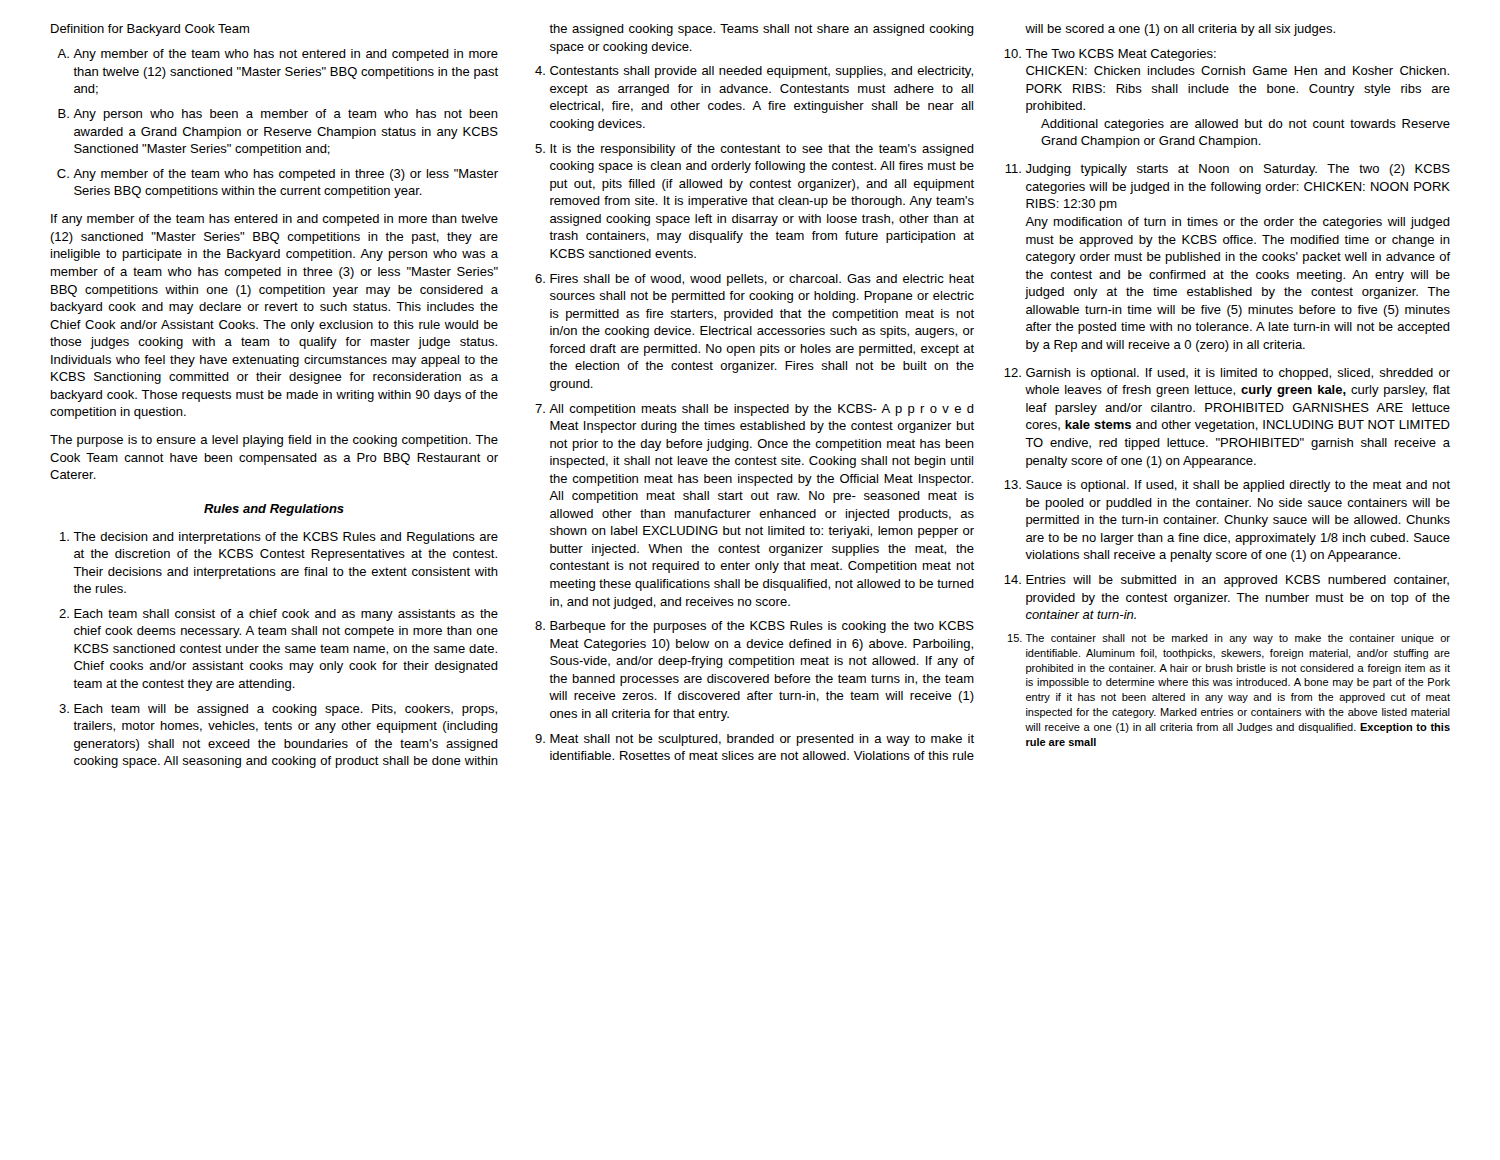Definition for Backyard Cook Team
Any member of the team who has not entered in and competed in more than twelve (12) sanctioned "Master Series" BBQ competitions in the past and;
Any person who has been a member of a team who has not been awarded a Grand Champion or Reserve Champion status in any KCBS Sanctioned "Master Series" competition and;
Any member of the team who has competed in three (3) or less "Master Series BBQ competitions within the current competition year.
If any member of the team has entered in and competed in more than twelve (12) sanctioned "Master Series" BBQ competitions in the past, they are ineligible to participate in the Backyard competition. Any person who was a member of a team who has competed in three (3) or less "Master Series" BBQ competitions within one (1) competition year may be considered a backyard cook and may declare or revert to such status. This includes the Chief Cook and/or Assistant Cooks. The only exclusion to this rule would be those judges cooking with a team to qualify for master judge status. Individuals who feel they have extenuating circumstances may appeal to the KCBS Sanctioning committed or their designee for reconsideration as a backyard cook. Those requests must be made in writing within 90 days of the competition in question.
The purpose is to ensure a level playing field in the cooking competition. The Cook Team cannot have been compensated as a Pro BBQ Restaurant or Caterer.
Rules and Regulations
The decision and interpretations of the KCBS Rules and Regulations are at the discretion of the KCBS Contest Representatives at the contest. Their decisions and interpretations are final to the extent consistent with the rules.
Each team shall consist of a chief cook and as many assistants as the chief cook deems necessary. A team shall not compete in more than one KCBS sanctioned contest under the same team name, on the same date. Chief cooks and/or assistant cooks may only cook for their designated team at the contest they are attending.
Each team will be assigned a cooking space. Pits, cookers, props, trailers, motor homes, vehicles, tents or any other equipment (including generators) shall not exceed the boundaries of the team's assigned cooking space. All seasoning and cooking of product shall be done within the assigned cooking space. Teams shall not share an assigned cooking space or cooking device.
Contestants shall provide all needed equipment, supplies, and electricity, except as arranged for in advance. Contestants must adhere to all electrical, fire, and other codes. A fire extinguisher shall be near all cooking devices.
It is the responsibility of the contestant to see that the team's assigned cooking space is clean and orderly following the contest. All fires must be put out, pits filled (if allowed by contest organizer), and all equipment removed from site. It is imperative that clean-up be thorough. Any team's assigned cooking space left in disarray or with loose trash, other than at trash containers, may disqualify the team from future participation at KCBS sanctioned events.
Fires shall be of wood, wood pellets, or charcoal. Gas and electric heat sources shall not be permitted for cooking or holding. Propane or electric is permitted as fire starters, provided that the competition meat is not in/on the cooking device. Electrical accessories such as spits, augers, or forced draft are permitted. No open pits or holes are permitted, except at the election of the contest organizer. Fires shall not be built on the ground.
All competition meats shall be inspected by the KCBS- A p p r o v e d Meat Inspector during the times established by the contest organizer but not prior to the day before judging. Once the competition meat has been inspected, it shall not leave the contest site. Cooking shall not begin until the competition meat has been inspected by the Official Meat Inspector. All competition meat shall start out raw. No pre- seasoned meat is allowed other than manufacturer enhanced or injected products, as shown on label EXCLUDING but not limited to: teriyaki, lemon pepper or butter injected. When the contest organizer supplies the meat, the contestant is not required to enter only that meat. Competition meat not meeting these qualifications shall be disqualified, not allowed to be turned in, and not judged, and receives no score.
Barbeque for the purposes of the KCBS Rules is cooking the two KCBS Meat Categories 10) below on a device defined in 6) above. Parboiling, Sous-vide, and/or deep-frying competition meat is not allowed. If any of the banned processes are discovered before the team turns in, the team will receive zeros. If discovered after turn-in, the team will receive (1) ones in all criteria for that entry.
Meat shall not be sculptured, branded or presented in a way to make it identifiable. Rosettes of meat slices are not allowed. Violations of this rule will be scored a one (1) on all criteria by all six judges.
The Two KCBS Meat Categories:
CHICKEN: Chicken includes Cornish Game Hen and Kosher Chicken. PORK RIBS: Ribs shall include the bone. Country style ribs are prohibited.
Additional categories are allowed but do not count towards Reserve Grand Champion or Grand Champion.
Judging typically starts at Noon on Saturday. The two (2) KCBS categories will be judged in the following order: CHICKEN: NOON PORK RIBS: 12:30 pm
Any modification of turn in times or the order the categories will judged must be approved by the KCBS office. The modified time or change in category order must be published in the cooks' packet well in advance of the contest and be confirmed at the cooks meeting. An entry will be judged only at the time established by the contest organizer. The allowable turn-in time will be five (5) minutes before to five (5) minutes after the posted time with no tolerance. A late turn-in will not be accepted by a Rep and will receive a 0 (zero) in all criteria.
Garnish is optional. If used, it is limited to chopped, sliced, shredded or whole leaves of fresh green lettuce, curly green kale, curly parsley, flat leaf parsley and/or cilantro. PROHIBITED GARNISHES ARE lettuce cores, kale stems and other vegetation, INCLUDING BUT NOT LIMITED TO endive, red tipped lettuce. "PROHIBITED" garnish shall receive a penalty score of one (1) on Appearance.
Sauce is optional. If used, it shall be applied directly to the meat and not be pooled or puddled in the container. No side sauce containers will be permitted in the turn-in container. Chunky sauce will be allowed. Chunks are to be no larger than a fine dice, approximately 1/8 inch cubed. Sauce violations shall receive a penalty score of one (1) on Appearance.
Entries will be submitted in an approved KCBS numbered container, provided by the contest organizer. The number must be on top of the container at turn-in.
The container shall not be marked in any way to make the container unique or identifiable. Aluminum foil, toothpicks, skewers, foreign material, and/or stuffing are prohibited in the container. A hair or brush bristle is not considered a foreign item as it is impossible to determine where this was introduced. A bone may be part of the Pork entry if it has not been altered in any way and is from the approved cut of meat inspected for the category. Marked entries or containers with the above listed material will receive a one (1) in all criteria from all Judges and disqualified. Exception to this rule are small